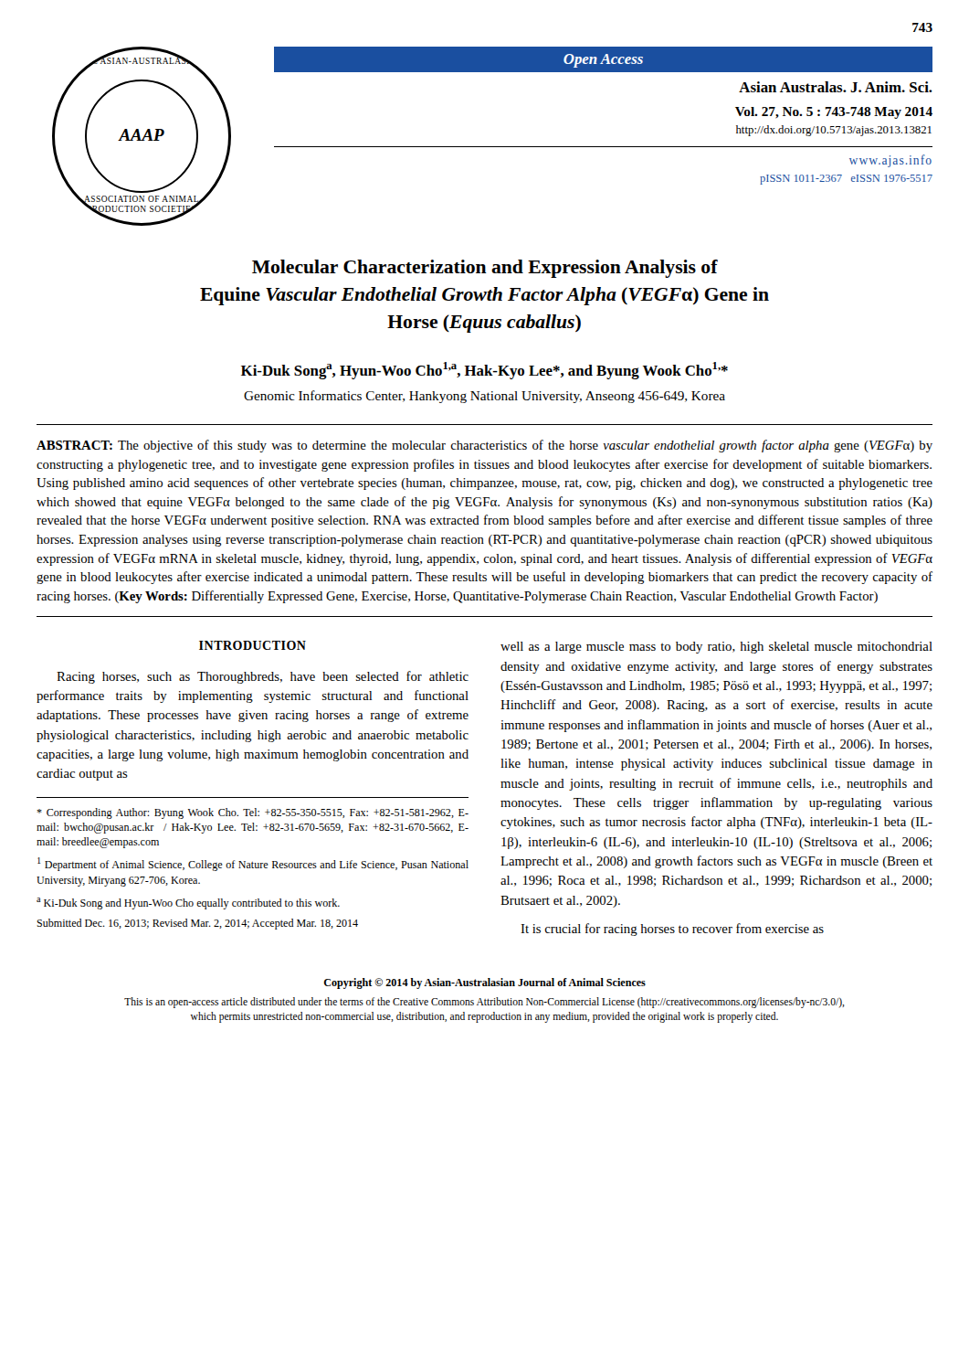743
THE ASIAN-AUSTRALASIAN
AAAP
ASSOCIATION OF ANIMAL PRODUCTION SOCIETIES
Open Access
Asian Australas. J. Anim. Sci.
Vol. 27, No. 5 : 743-748 May 2014
http://dx.doi.org/10.5713/ajas.2013.13821
www.ajas.info
pISSN 1011-2367 eISSN 1976-5517
Molecular Characterization and Expression Analysis of
Equine Vascular Endothelial Growth Factor Alpha (VEGFα) Gene in
Horse (Equus caballus)
Ki-Duk Songa, Hyun-Woo Cho1,a, Hak-Kyo Lee*, and Byung Wook Cho1,*
Genomic Informatics Center, Hankyong National University, Anseong 456-649, Korea
ABSTRACT: The objective of this study was to determine the molecular characteristics of the horse vascular endothelial growth factor alpha gene (VEGFα) by constructing a phylogenetic tree, and to investigate gene expression profiles in tissues and blood leukocytes after exercise for development of suitable biomarkers. Using published amino acid sequences of other vertebrate species (human, chimpanzee, mouse, rat, cow, pig, chicken and dog), we constructed a phylogenetic tree which showed that equine VEGFα belonged to the same clade of the pig VEGFα. Analysis for synonymous (Ks) and non-synonymous substitution ratios (Ka) revealed that the horse VEGFα underwent positive selection. RNA was extracted from blood samples before and after exercise and different tissue samples of three horses. Expression analyses using reverse transcription-polymerase chain reaction (RT-PCR) and quantitative-polymerase chain reaction (qPCR) showed ubiquitous expression of VEGFα mRNA in skeletal muscle, kidney, thyroid, lung, appendix, colon, spinal cord, and heart tissues. Analysis of differential expression of VEGFα gene in blood leukocytes after exercise indicated a unimodal pattern. These results will be useful in developing biomarkers that can predict the recovery capacity of racing horses. (Key Words: Differentially Expressed Gene, Exercise, Horse, Quantitative-Polymerase Chain Reaction, Vascular Endothelial Growth Factor)
INTRODUCTION
Racing horses, such as Thoroughbreds, have been selected for athletic performance traits by implementing systemic structural and functional adaptations. These processes have given racing horses a range of extreme physiological characteristics, including high aerobic and anaerobic metabolic capacities, a large lung volume, high maximum hemoglobin concentration and cardiac output as
* Corresponding Author: Byung Wook Cho. Tel: +82-55-350-5515, Fax: +82-51-581-2962, E-mail: bwcho@pusan.ac.kr / Hak-Kyo Lee. Tel: +82-31-670-5659, Fax: +82-31-670-5662, E-mail: breedlee@empas.com
1 Department of Animal Science, College of Nature Resources and Life Science, Pusan National University, Miryang 627-706, Korea.
a Ki-Duk Song and Hyun-Woo Cho equally contributed to this work.
Submitted Dec. 16, 2013; Revised Mar. 2, 2014; Accepted Mar. 18, 2014
well as a large muscle mass to body ratio, high skeletal muscle mitochondrial density and oxidative enzyme activity, and large stores of energy substrates (Essén-Gustavsson and Lindholm, 1985; Pösö et al., 1993; Hyyppä, et al., 1997; Hinchcliff and Geor, 2008). Racing, as a sort of exercise, results in acute immune responses and inflammation in joints and muscle of horses (Auer et al., 1989; Bertone et al., 2001; Petersen et al., 2004; Firth et al., 2006). In horses, like human, intense physical activity induces subclinical tissue damage in muscle and joints, resulting in recruit of immune cells, i.e., neutrophils and monocytes. These cells trigger inflammation by up-regulating various cytokines, such as tumor necrosis factor alpha (TNFα), interleukin-1 beta (IL-1β), interleukin-6 (IL-6), and interleukin-10 (IL-10) (Streltsova et al., 2006; Lamprecht et al., 2008) and growth factors such as VEGFα in muscle (Breen et al., 1996; Roca et al., 1998; Richardson et al., 1999; Richardson et al., 2000; Brutsaert et al., 2002).
It is crucial for racing horses to recover from exercise as
Copyright © 2014 by Asian-Australasian Journal of Animal Sciences
This is an open-access article distributed under the terms of the Creative Commons Attribution Non-Commercial License (http://creativecommons.org/licenses/by-nc/3.0/),
which permits unrestricted non-commercial use, distribution, and reproduction in any medium, provided the original work is properly cited.